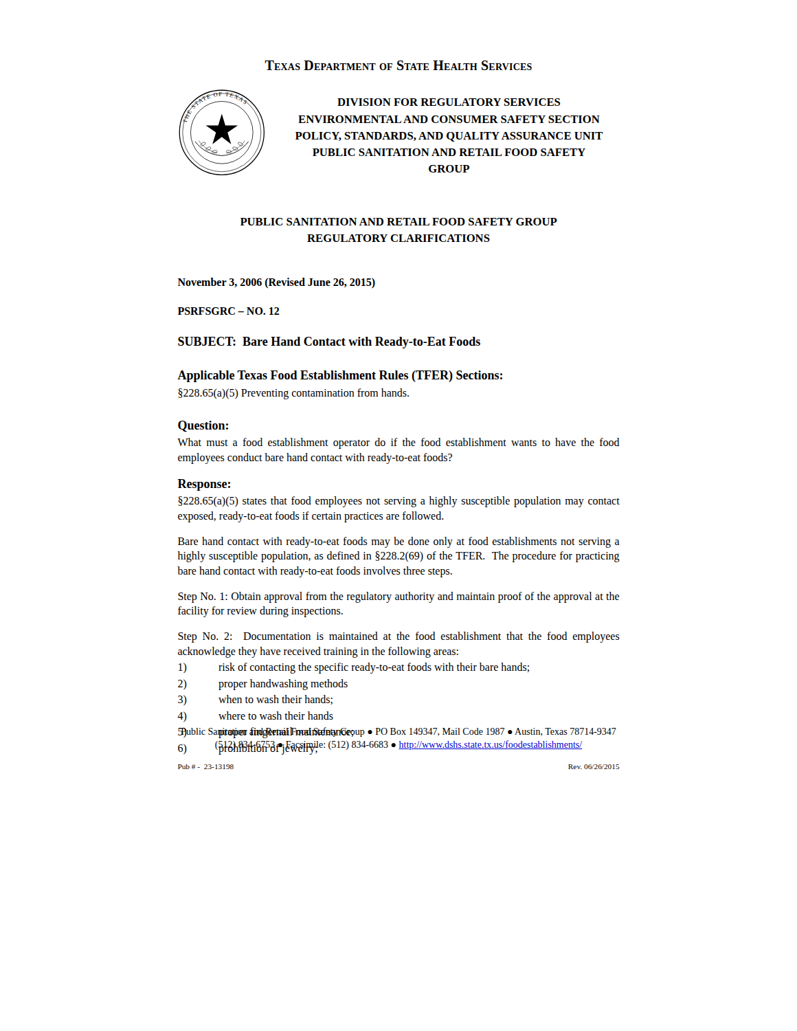Texas Department of State Health Services
THE STATE OF TEXAS
Division for Regulatory Services
Environmental and Consumer Safety Section
Policy, Standards, and Quality Assurance Unit
Public Sanitation and Retail Food Safety
Group
Public Sanitation and Retail Food Safety Group
Regulatory Clarifications
November 3, 2006 (Revised June 26, 2015)
PSRFSGRC – NO. 12
SUBJECT: Bare Hand Contact with Ready-to-Eat Foods
Applicable Texas Food Establishment Rules (TFER) Sections:
§228.65(a)(5) Preventing contamination from hands.
Question:
What must a food establishment operator do if the food establishment wants to have the food employees conduct bare hand contact with ready-to-eat foods?
Response:
§228.65(a)(5) states that food employees not serving a highly susceptible population may contact exposed, ready-to-eat foods if certain practices are followed.
Bare hand contact with ready-to-eat foods may be done only at food establishments not serving a highly susceptible population, as defined in §228.2(69) of the TFER. The procedure for practicing bare hand contact with ready-to-eat foods involves three steps.
Step No. 1: Obtain approval from the regulatory authority and maintain proof of the approval at the facility for review during inspections.
Step No. 2: Documentation is maintained at the food establishment that the food employees acknowledge they have received training in the following areas:
1) risk of contacting the specific ready-to-eat foods with their bare hands;
2) proper handwashing methods
3) when to wash their hands;
4) where to wash their hands
5) proper fingernail maintenance;
6) prohibition of jewelry;
Public Sanitation and Retail Food Safety Group ● PO Box 149347, Mail Code 1987 ● Austin, Texas 78714-9347
(512) 834-6753 ● Facsimile: (512) 834-6683 ● http://www.dshs.state.tx.us/foodestablishments/
Pub # - 23-13198 Rev. 06/26/2015